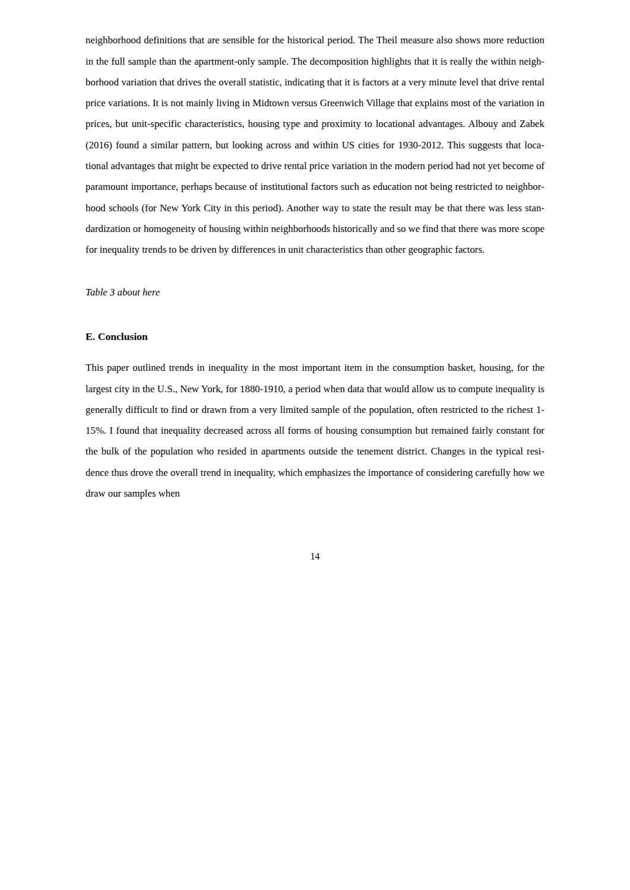neighborhood definitions that are sensible for the historical period. The Theil measure also shows more reduction in the full sample than the apartment-only sample. The decomposition highlights that it is really the within neighborhood variation that drives the overall statistic, indicating that it is factors at a very minute level that drive rental price variations. It is not mainly living in Midtown versus Greenwich Village that explains most of the variation in prices, but unit-specific characteristics, housing type and proximity to locational advantages. Albouy and Zabek (2016) found a similar pattern, but looking across and within US cities for 1930-2012. This suggests that locational advantages that might be expected to drive rental price variation in the modern period had not yet become of paramount importance, perhaps because of institutional factors such as education not being restricted to neighborhood schools (for New York City in this period). Another way to state the result may be that there was less standardization or homogeneity of housing within neighborhoods historically and so we find that there was more scope for inequality trends to be driven by differences in unit characteristics than other geographic factors.
Table 3 about here
E. Conclusion
This paper outlined trends in inequality in the most important item in the consumption basket, housing, for the largest city in the U.S., New York, for 1880-1910, a period when data that would allow us to compute inequality is generally difficult to find or drawn from a very limited sample of the population, often restricted to the richest 1-15%. I found that inequality decreased across all forms of housing consumption but remained fairly constant for the bulk of the population who resided in apartments outside the tenement district. Changes in the typical residence thus drove the overall trend in inequality, which emphasizes the importance of considering carefully how we draw our samples when
14